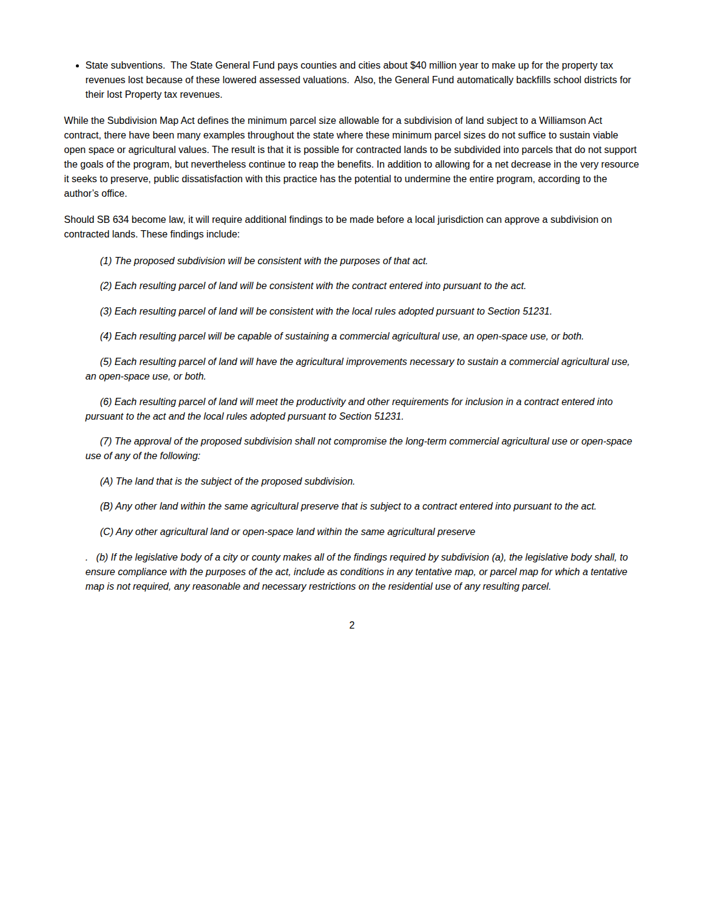State subventions. The State General Fund pays counties and cities about $40 million year to make up for the property tax revenues lost because of these lowered assessed valuations. Also, the General Fund automatically backfills school districts for their lost Property tax revenues.
While the Subdivision Map Act defines the minimum parcel size allowable for a subdivision of land subject to a Williamson Act contract, there have been many examples throughout the state where these minimum parcel sizes do not suffice to sustain viable open space or agricultural values. The result is that it is possible for contracted lands to be subdivided into parcels that do not support the goals of the program, but nevertheless continue to reap the benefits. In addition to allowing for a net decrease in the very resource it seeks to preserve, public dissatisfaction with this practice has the potential to undermine the entire program, according to the author’s office.
Should SB 634 become law, it will require additional findings to be made before a local jurisdiction can approve a subdivision on contracted lands. These findings include:
(1) The proposed subdivision will be consistent with the purposes of that act.
(2) Each resulting parcel of land will be consistent with the contract entered into pursuant to the act.
(3) Each resulting parcel of land will be consistent with the local rules adopted pursuant to Section 51231.
(4) Each resulting parcel will be capable of sustaining a commercial agricultural use, an open-space use, or both.
(5) Each resulting parcel of land will have the agricultural improvements necessary to sustain a commercial agricultural use, an open-space use, or both.
(6) Each resulting parcel of land will meet the productivity and other requirements for inclusion in a contract entered into pursuant to the act and the local rules adopted pursuant to Section 51231.
(7) The approval of the proposed subdivision shall not compromise the long-term commercial agricultural use or open-space use of any of the following:
(A) The land that is the subject of the proposed subdivision.
(B) Any other land within the same agricultural preserve that is subject to a contract entered into pursuant to the act.
(C) Any other agricultural land or open-space land within the same agricultural preserve
. (b) If the legislative body of a city or county makes all of the findings required by subdivision (a), the legislative body shall, to ensure compliance with the purposes of the act, include as conditions in any tentative map, or parcel map for which a tentative map is not required, any reasonable and necessary restrictions on the residential use of any resulting parcel.
2